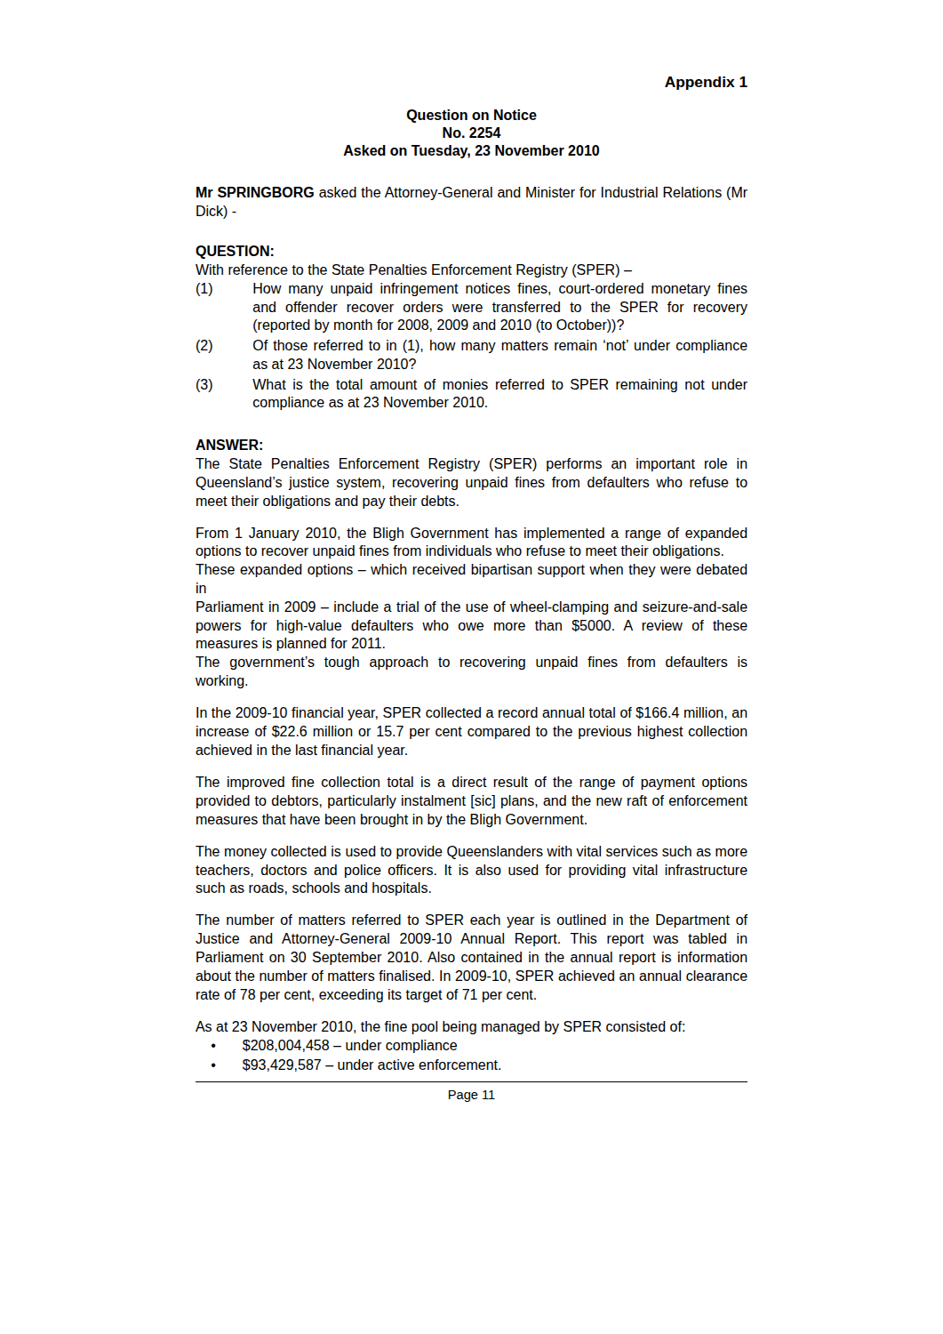Appendix 1
Question on Notice
No. 2254
Asked on Tuesday, 23 November 2010
Mr SPRINGBORG asked the Attorney-General and Minister for Industrial Relations (Mr Dick) -
QUESTION:
With reference to the State Penalties Enforcement Registry (SPER) –
| (1) | How many unpaid infringement notices fines, court-ordered monetary fines and offender recover orders were transferred to the SPER for recovery (reported by month for 2008, 2009 and 2010 (to October))? |
| (2) | Of those referred to in (1), how many matters remain ‘not’ under compliance as at 23 November 2010? |
| (3) | What is the total amount of monies referred to SPER remaining not under compliance as at 23 November 2010. |
ANSWER:
The State Penalties Enforcement Registry (SPER) performs an important role in Queensland’s justice system, recovering unpaid fines from defaulters who refuse to meet their obligations and pay their debts.
From 1 January 2010, the Bligh Government has implemented a range of expanded options to recover unpaid fines from individuals who refuse to meet their obligations.
These expanded options – which received bipartisan support when they were debated in
Parliament in 2009 – include a trial of the use of wheel-clamping and seizure-and-sale powers for high-value defaulters who owe more than $5000. A review of these measures is planned for 2011.
The government’s tough approach to recovering unpaid fines from defaulters is working.
In the 2009-10 financial year, SPER collected a record annual total of $166.4 million, an increase of $22.6 million or 15.7 per cent compared to the previous highest collection achieved in the last financial year.
The improved fine collection total is a direct result of the range of payment options provided to debtors, particularly instalment [sic] plans, and the new raft of enforcement measures that have been brought in by the Bligh Government.
The money collected is used to provide Queenslanders with vital services such as more teachers, doctors and police officers. It is also used for providing vital infrastructure such as roads, schools and hospitals.
The number of matters referred to SPER each year is outlined in the Department of Justice and Attorney-General 2009-10 Annual Report. This report was tabled in Parliament on 30 September 2010. Also contained in the annual report is information about the number of matters finalised. In 2009-10, SPER achieved an annual clearance rate of 78 per cent, exceeding its target of 71 per cent.
As at 23 November 2010, the fine pool being managed by SPER consisted of:
$208,004,458 – under compliance
$93,429,587 – under active enforcement.
Page 11